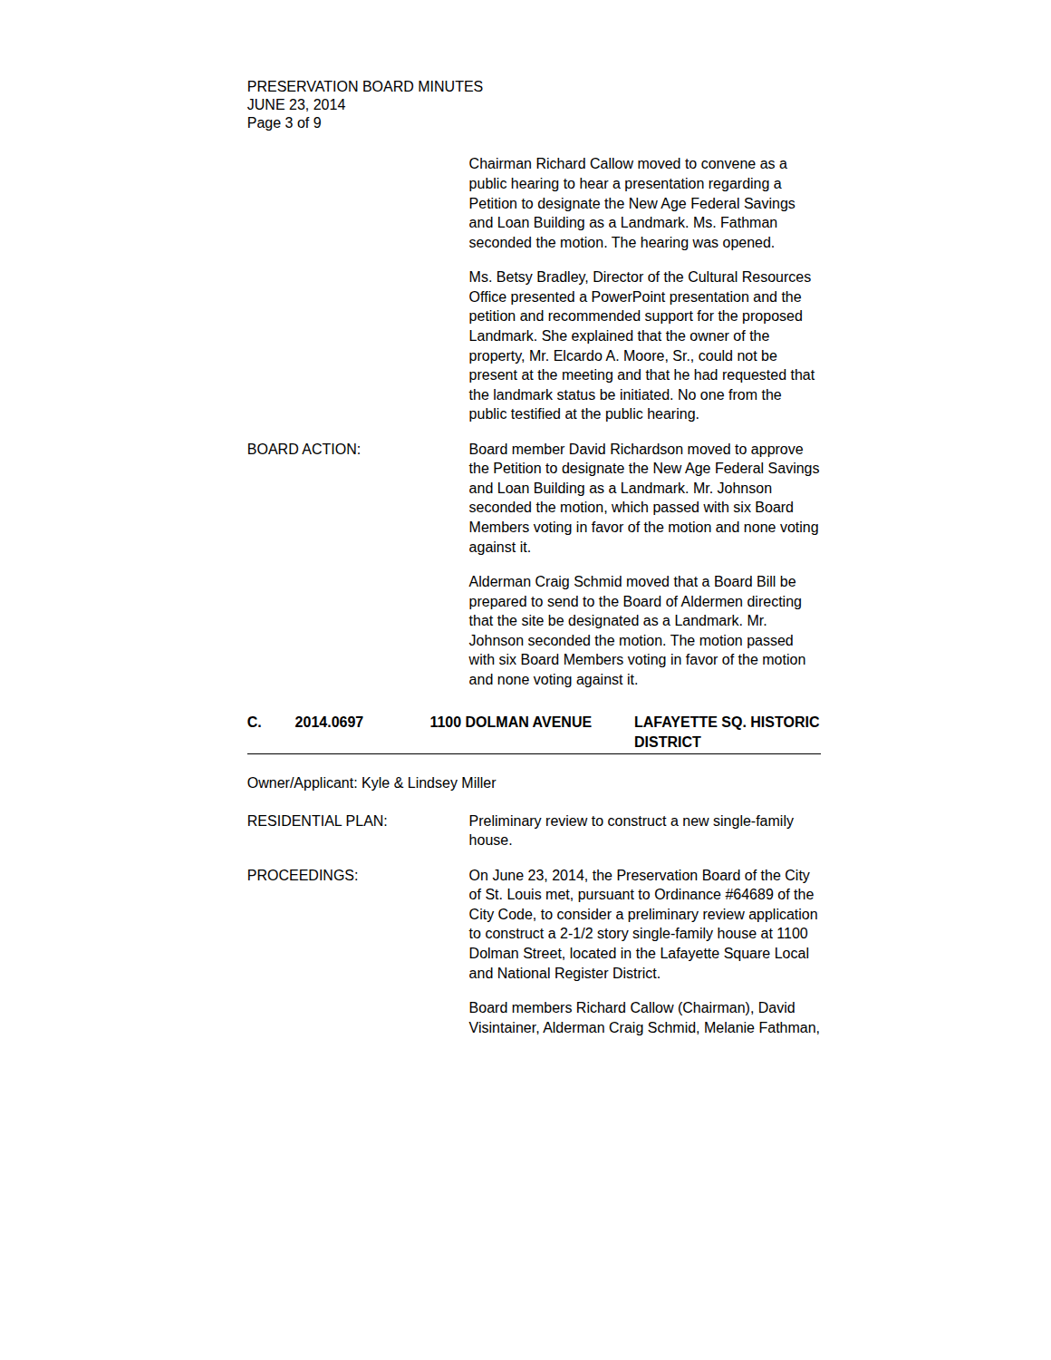PRESERVATION BOARD MINUTES
JUNE 23, 2014
Page 3 of 9
Chairman Richard Callow moved to convene as a public hearing to hear a presentation regarding a Petition to designate the New Age Federal Savings and Loan Building as a Landmark. Ms. Fathman seconded the motion. The hearing was opened.
Ms. Betsy Bradley, Director of the Cultural Resources Office presented a PowerPoint presentation and the petition and recommended support for the proposed Landmark. She explained that the owner of the property, Mr. Elcardo A. Moore, Sr., could not be present at the meeting and that he had requested that the landmark status be initiated. No one from the public testified at the public hearing.
BOARD ACTION:
Board member David Richardson moved to approve the Petition to designate the New Age Federal Savings and Loan Building as a Landmark. Mr. Johnson seconded the motion, which passed with six Board Members voting in favor of the motion and none voting against it.
Alderman Craig Schmid moved that a Board Bill be prepared to send to the Board of Aldermen directing that the site be designated as a Landmark. Mr. Johnson seconded the motion. The motion passed with six Board Members voting in favor of the motion and none voting against it.
C. 2014.0697 1100 DOLMAN AVENUE LAFAYETTE SQ. HISTORIC DISTRICT
Owner/Applicant: Kyle & Lindsey Miller
RESIDENTIAL PLAN:
Preliminary review to construct a new single-family house.
PROCEEDINGS:
On June 23, 2014, the Preservation Board of the City of St. Louis met, pursuant to Ordinance #64689 of the City Code, to consider a preliminary review application to construct a 2-1/2 story single-family house at 1100 Dolman Street, located in the Lafayette Square Local and National Register District.
Board members Richard Callow (Chairman), David Visintainer, Alderman Craig Schmid, Melanie Fathman,